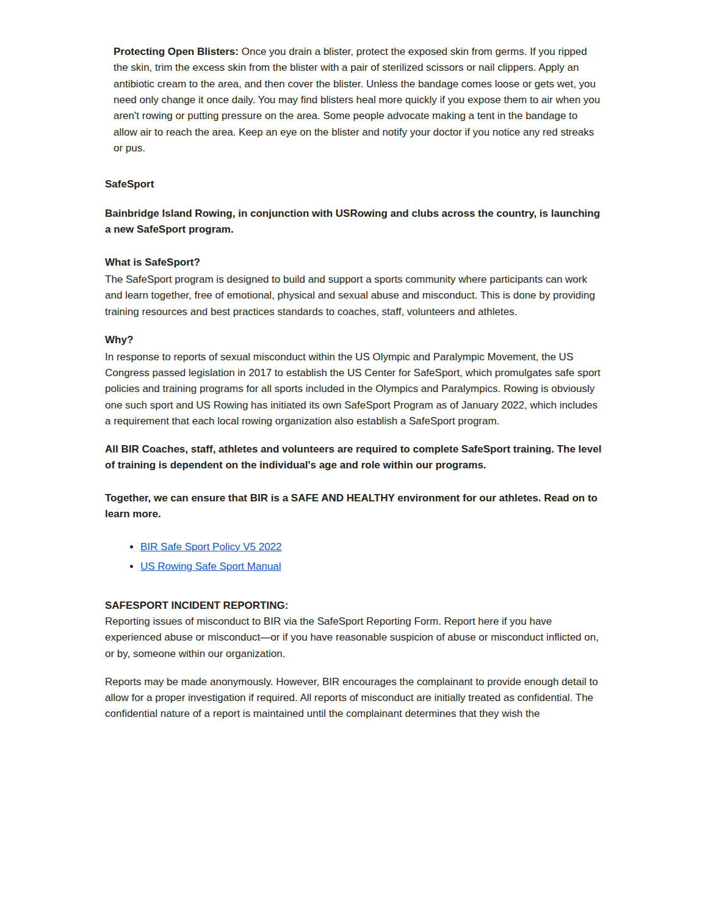Protecting Open Blisters: Once you drain a blister, protect the exposed skin from germs. If you ripped the skin, trim the excess skin from the blister with a pair of sterilized scissors or nail clippers. Apply an antibiotic cream to the area, and then cover the blister. Unless the bandage comes loose or gets wet, you need only change it once daily. You may find blisters heal more quickly if you expose them to air when you aren't rowing or putting pressure on the area. Some people advocate making a tent in the bandage to allow air to reach the area. Keep an eye on the blister and notify your doctor if you notice any red streaks or pus.
SafeSport
Bainbridge Island Rowing, in conjunction with USRowing and clubs across the country, is launching a new SafeSport program.
What is SafeSport?
The SafeSport program is designed to build and support a sports community where participants can work and learn together, free of emotional, physical and sexual abuse and misconduct. This is done by providing training resources and best practices standards to coaches, staff, volunteers and athletes.
Why?
In response to reports of sexual misconduct within the US Olympic and Paralympic Movement, the US Congress passed legislation in 2017 to establish the US Center for SafeSport, which promulgates safe sport policies and training programs for all sports included in the Olympics and Paralympics. Rowing is obviously one such sport and US Rowing has initiated its own SafeSport Program as of January 2022, which includes a requirement that each local rowing organization also establish a SafeSport program.
All BIR Coaches, staff, athletes and volunteers are required to complete SafeSport training. The level of training is dependent on the individual's age and role within our programs.
Together, we can ensure that BIR is a SAFE AND HEALTHY environment for our athletes. Read on to learn more.
BIR Safe Sport Policy V5 2022
US Rowing Safe Sport Manual
SAFESPORT INCIDENT REPORTING:
Reporting issues of misconduct to BIR via the SafeSport Reporting Form. Report here if you have experienced abuse or misconduct—or if you have reasonable suspicion of abuse or misconduct inflicted on, or by, someone within our organization.
Reports may be made anonymously. However, BIR encourages the complainant to provide enough detail to allow for a proper investigation if required. All reports of misconduct are initially treated as confidential. The confidential nature of a report is maintained until the complainant determines that they wish the